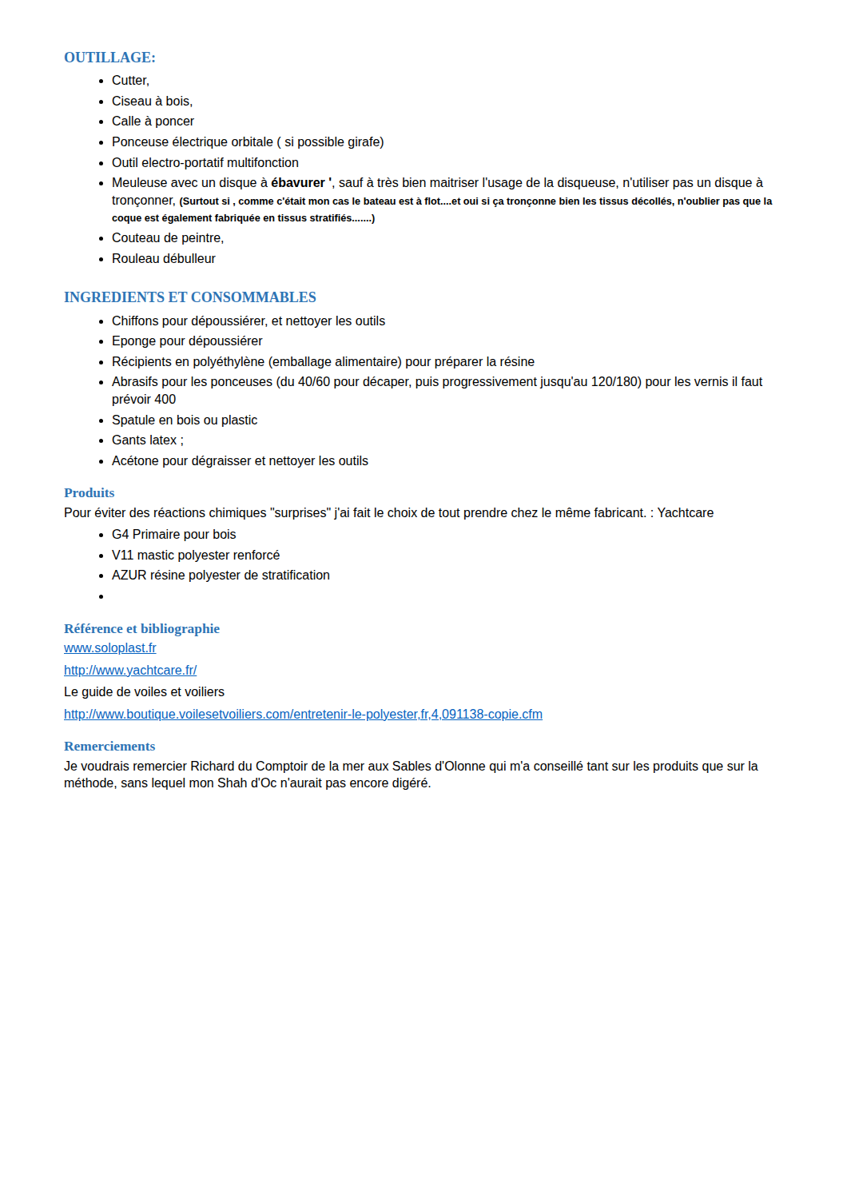OUTILLAGE:
Cutter,
Ciseau à bois,
Calle à poncer
Ponceuse électrique orbitale ( si possible girafe)
Outil electro-portatif multifonction
Meuleuse avec un disque à ébavurer ', sauf à très bien maitriser l'usage de la disqueuse, n'utiliser pas un disque à tronçonner, (Surtout si , comme c'était mon cas le bateau est à flot....et oui si ça tronçonne bien les tissus décollés, n'oublier pas que la coque est également fabriquée en tissus stratifiés.......)
Couteau de peintre,
Rouleau débulleur
INGREDIENTS ET CONSOMMABLES
Chiffons pour dépoussiérer, et nettoyer les outils
Eponge pour dépoussiérer
Récipients en polyéthylène (emballage alimentaire) pour préparer la résine
Abrasifs pour les ponceuses (du 40/60 pour décaper, puis progressivement jusqu'au 120/180) pour les vernis il faut prévoir 400
Spatule en bois ou plastic
Gants latex ;
Acétone pour dégraisser et nettoyer les outils
Produits
Pour éviter des réactions chimiques "surprises" j'ai fait le choix de tout prendre chez le même fabricant. : Yachtcare
G4 Primaire pour bois
V11 mastic polyester renforcé
AZUR résine polyester de stratification
Référence et bibliographie
www.soloplast.fr
http://www.yachtcare.fr/
Le guide de voiles et voiliers
http://www.boutique.voilesetvoiliers.com/entretenir-le-polyester,fr,4,091138-copie.cfm
Remerciements
Je voudrais remercier Richard du Comptoir de la mer aux Sables d'Olonne qui m'a conseillé tant sur les produits que sur la méthode, sans lequel mon Shah d'Oc n'aurait pas encore digéré.